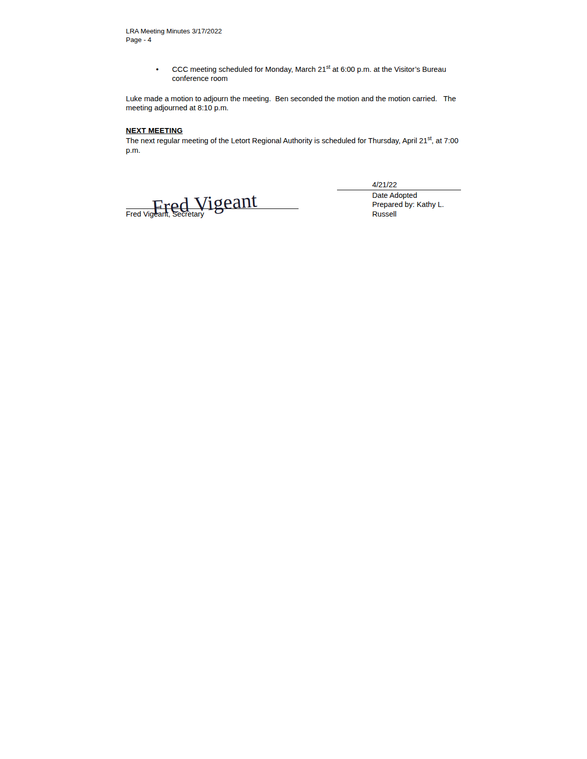LRA Meeting Minutes 3/17/2022
Page - 4
CCC meeting scheduled for Monday, March 21st at 6:00 p.m. at the Visitor’s Bureau conference room
Luke made a motion to adjourn the meeting. Ben seconded the motion and the motion carried. The meeting adjourned at 8:10 p.m.
NEXT MEETING
The next regular meeting of the Letort Regional Authority is scheduled for Thursday, April 21st, at 7:00 p.m.
Fred Vigeant
Fred Vigeant, Secretary
4/21/22
Date Adopted
Prepared by: Kathy L. Russell